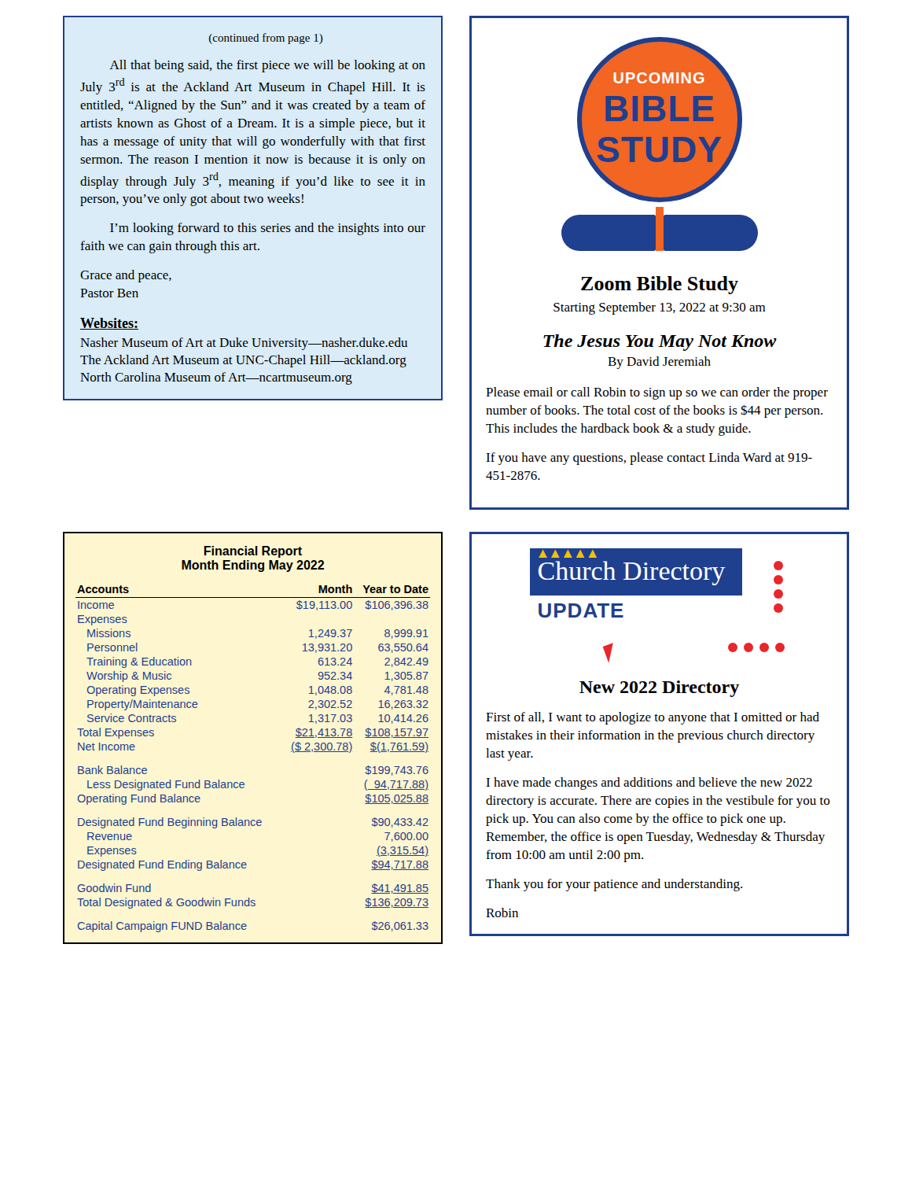(continued from page 1)
All that being said, the first piece we will be looking at on July 3rd is at the Ackland Art Museum in Chapel Hill. It is entitled, “Aligned by the Sun” and it was created by a team of artists known as Ghost of a Dream. It is a simple piece, but it has a message of unity that will go wonderfully with that first sermon. The reason I mention it now is because it is only on display through July 3rd, meaning if you’d like to see it in person, you’ve only got about two weeks!
I’m looking forward to this series and the insights into our faith we can gain through this art.
Grace and peace,
Pastor Ben
Websites:
Nasher Museum of Art at Duke University—nasher.duke.edu
The Ackland Art Museum at UNC-Chapel Hill—ackland.org
North Carolina Museum of Art—ncartmuseum.org
UPCOMING
BIBLE
STUDY
Zoom Bible Study
Starting September 13, 2022 at 9:30 am
The Jesus You May Not Know
By David Jeremiah
Please email or call Robin to sign up so we can order the proper number of books. The total cost of the books is $44 per person. This includes the hardback book & a study guide.
If you have any questions, please contact Linda Ward at 919-451-2876.
Financial Report
Month Ending May 2022
| Accounts | Month | Year to Date |
| Income | $19,113.00 | $106,396.38 |
| Expenses | | |
| Missions | 1,249.37 | 8,999.91 |
| Personnel | 13,931.20 | 63,550.64 |
| Training & Education | 613.24 | 2,842.49 |
| Worship & Music | 952.34 | 1,305.87 |
| Operating Expenses | 1,048.08 | 4,781.48 |
| Property/Maintenance | 2,302.52 | 16,263.32 |
| Service Contracts | 1,317.03 | 10,414.26 |
| Total Expenses | $21,413.78 | $108,157.97 |
| Net Income | ($ 2,300.78) | $(1,761.59) |
| Bank Balance | | $199,743.76 |
| Less Designated Fund Balance | | ( 94,717.88) |
| Operating Fund Balance | | $105,025.88 |
| Designated Fund Beginning Balance | | $90,433.42 |
| Revenue | | 7,600.00 |
| Expenses | | (3,315.54) |
| Designated Fund Ending Balance | | $94,717.88 |
| Goodwin Fund | | $41,491.85 |
| Total Designated & Goodwin Funds | | $136,209.73 |
| Capital Campaign FUND Balance | | $26,061.33 |
▲▲▲▲▲
Church Directory
UPDATE
New 2022 Directory
First of all, I want to apologize to anyone that I omitted or had mistakes in their information in the previous church directory last year.
I have made changes and additions and believe the new 2022 directory is accurate. There are copies in the vestibule for you to pick up. You can also come by the office to pick one up. Remember, the office is open Tuesday, Wednesday & Thursday from 10:00 am until 2:00 pm.
Thank you for your patience and understanding.
Robin